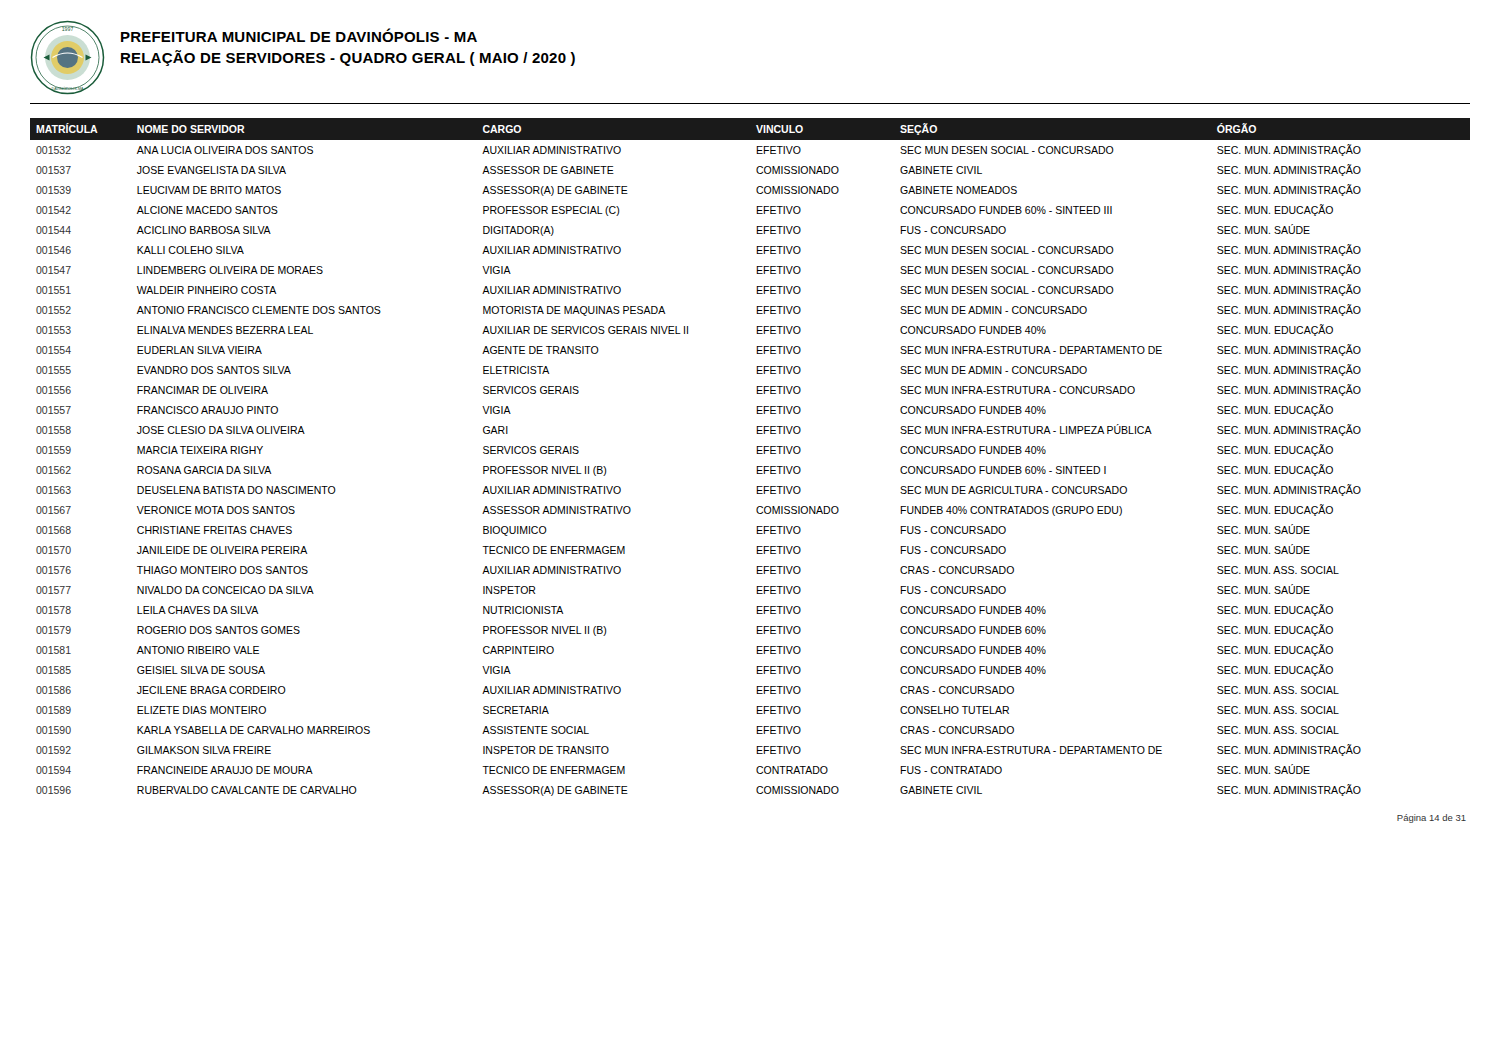1997 DAVINÓPOLIS-MA
PREFEITURA MUNICIPAL DE DAVINÓPOLIS - MA
RELAÇÃO DE SERVIDORES - QUADRO GERAL ( MAIO / 2020 )
| MATRÍCULA | NOME DO SERVIDOR | CARGO | VINCULO | SEÇÃO | ÓRGÃO |
| --- | --- | --- | --- | --- | --- |
| 001532 | ANA LUCIA OLIVEIRA DOS SANTOS | AUXILIAR ADMINISTRATIVO | EFETIVO | SEC MUN DESEN SOCIAL - CONCURSADO | SEC. MUN. ADMINISTRAÇÃO |
| 001537 | JOSE EVANGELISTA DA SILVA | ASSESSOR DE GABINETE | COMISSIONADO | GABINETE CIVIL | SEC. MUN. ADMINISTRAÇÃO |
| 001539 | LEUCIVAM DE BRITO MATOS | ASSESSOR(A) DE GABINETE | COMISSIONADO | GABINETE NOMEADOS | SEC. MUN. ADMINISTRAÇÃO |
| 001542 | ALCIONE MACEDO SANTOS | PROFESSOR ESPECIAL (C) | EFETIVO | CONCURSADO FUNDEB 60% - SINTEED III | SEC. MUN. EDUCAÇÃO |
| 001544 | ACICLINO BARBOSA SILVA | DIGITADOR(A) | EFETIVO | FUS - CONCURSADO | SEC. MUN. SAÚDE |
| 001546 | KALLI COLEHO SILVA | AUXILIAR ADMINISTRATIVO | EFETIVO | SEC MUN DESEN SOCIAL - CONCURSADO | SEC. MUN. ADMINISTRAÇÃO |
| 001547 | LINDEMBERG OLIVEIRA DE MORAES | VIGIA | EFETIVO | SEC MUN DESEN SOCIAL - CONCURSADO | SEC. MUN. ADMINISTRAÇÃO |
| 001551 | WALDEIR PINHEIRO COSTA | AUXILIAR ADMINISTRATIVO | EFETIVO | SEC MUN DESEN SOCIAL - CONCURSADO | SEC. MUN. ADMINISTRAÇÃO |
| 001552 | ANTONIO FRANCISCO CLEMENTE DOS SANTOS | MOTORISTA DE MAQUINAS PESADA | EFETIVO | SEC MUN DE ADMIN - CONCURSADO | SEC. MUN. ADMINISTRAÇÃO |
| 001553 | ELINALVA MENDES BEZERRA LEAL | AUXILIAR DE SERVICOS GERAIS NIVEL II | EFETIVO | CONCURSADO FUNDEB 40% | SEC. MUN. EDUCAÇÃO |
| 001554 | EUDERLAN SILVA VIEIRA | AGENTE DE TRANSITO | EFETIVO | SEC MUN INFRA-ESTRUTURA - DEPARTAMENTO DE | SEC. MUN. ADMINISTRAÇÃO |
| 001555 | EVANDRO DOS SANTOS SILVA | ELETRICISTA | EFETIVO | SEC MUN DE ADMIN - CONCURSADO | SEC. MUN. ADMINISTRAÇÃO |
| 001556 | FRANCIMAR DE OLIVEIRA | SERVICOS GERAIS | EFETIVO | SEC MUN INFRA-ESTRUTURA - CONCURSADO | SEC. MUN. ADMINISTRAÇÃO |
| 001557 | FRANCISCO ARAUJO PINTO | VIGIA | EFETIVO | CONCURSADO FUNDEB 40% | SEC. MUN. EDUCAÇÃO |
| 001558 | JOSE CLESIO DA SILVA OLIVEIRA | GARI | EFETIVO | SEC MUN INFRA-ESTRUTURA - LIMPEZA PÚBLICA | SEC. MUN. ADMINISTRAÇÃO |
| 001559 | MARCIA TEIXEIRA RIGHY | SERVICOS GERAIS | EFETIVO | CONCURSADO FUNDEB 40% | SEC. MUN. EDUCAÇÃO |
| 001562 | ROSANA GARCIA DA SILVA | PROFESSOR NIVEL II (B) | EFETIVO | CONCURSADO FUNDEB 60% - SINTEED I | SEC. MUN. EDUCAÇÃO |
| 001563 | DEUSELENA BATISTA DO NASCIMENTO | AUXILIAR ADMINISTRATIVO | EFETIVO | SEC MUN DE AGRICULTURA - CONCURSADO | SEC. MUN. ADMINISTRAÇÃO |
| 001567 | VERONICE MOTA DOS SANTOS | ASSESSOR ADMINISTRATIVO | COMISSIONADO | FUNDEB 40% CONTRATADOS (GRUPO EDU) | SEC. MUN. EDUCAÇÃO |
| 001568 | CHRISTIANE FREITAS CHAVES | BIOQUIMICO | EFETIVO | FUS - CONCURSADO | SEC. MUN. SAÚDE |
| 001570 | JANILEIDE DE OLIVEIRA PEREIRA | TECNICO DE ENFERMAGEM | EFETIVO | FUS - CONCURSADO | SEC. MUN. SAÚDE |
| 001576 | THIAGO MONTEIRO DOS SANTOS | AUXILIAR ADMINISTRATIVO | EFETIVO | CRAS - CONCURSADO | SEC. MUN. ASS. SOCIAL |
| 001577 | NIVALDO DA CONCEICAO DA SILVA | INSPETOR | EFETIVO | FUS - CONCURSADO | SEC. MUN. SAÚDE |
| 001578 | LEILA CHAVES DA SILVA | NUTRICIONISTA | EFETIVO | CONCURSADO FUNDEB 40% | SEC. MUN. EDUCAÇÃO |
| 001579 | ROGERIO DOS SANTOS GOMES | PROFESSOR NIVEL II (B) | EFETIVO | CONCURSADO FUNDEB 60% | SEC. MUN. EDUCAÇÃO |
| 001581 | ANTONIO RIBEIRO VALE | CARPINTEIRO | EFETIVO | CONCURSADO FUNDEB 40% | SEC. MUN. EDUCAÇÃO |
| 001585 | GEISIEL SILVA DE SOUSA | VIGIA | EFETIVO | CONCURSADO FUNDEB 40% | SEC. MUN. EDUCAÇÃO |
| 001586 | JECILENE BRAGA CORDEIRO | AUXILIAR ADMINISTRATIVO | EFETIVO | CRAS - CONCURSADO | SEC. MUN. ASS. SOCIAL |
| 001589 | ELIZETE DIAS MONTEIRO | SECRETARIA | EFETIVO | CONSELHO TUTELAR | SEC. MUN. ASS. SOCIAL |
| 001590 | KARLA YSABELLA DE CARVALHO MARREIROS | ASSISTENTE SOCIAL | EFETIVO | CRAS - CONCURSADO | SEC. MUN. ASS. SOCIAL |
| 001592 | GILMAKSON SILVA FREIRE | INSPETOR DE TRANSITO | EFETIVO | SEC MUN INFRA-ESTRUTURA - DEPARTAMENTO DE | SEC. MUN. ADMINISTRAÇÃO |
| 001594 | FRANCINEIDE ARAUJO DE MOURA | TECNICO DE ENFERMAGEM | CONTRATADO | FUS - CONTRATADO | SEC. MUN. SAÚDE |
| 001596 | RUBERVALDO CAVALCANTE DE CARVALHO | ASSESSOR(A) DE GABINETE | COMISSIONADO | GABINETE CIVIL | SEC. MUN. ADMINISTRAÇÃO |
Página 14 de 31